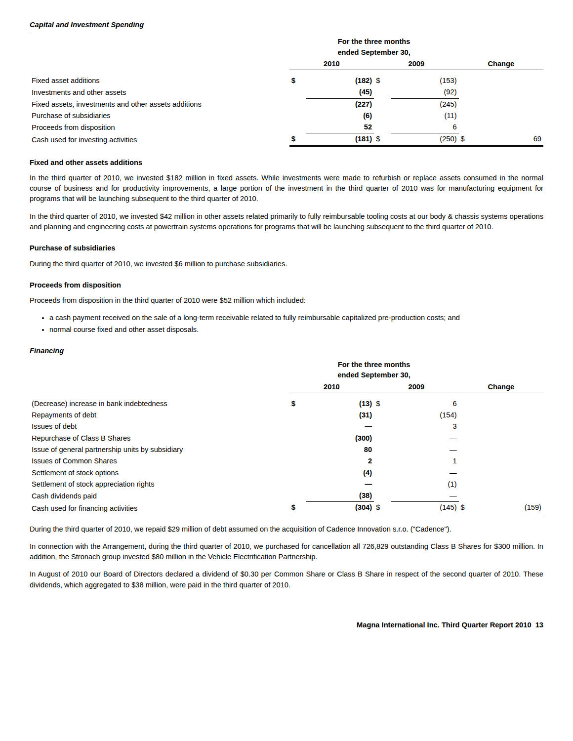Capital and Investment Spending
`
| | For the three months ended September 30, | | |
| | 2010 | 2009 | Change |
| Fixed asset additions | $ | (182) | $ | (153) | | |
| Investments and other assets | | (45) | | (92) | | |
| Fixed assets, investments and other assets additions | | (227) | | (245) | | |
| Purchase of subsidiaries | | (6) | | (11) | | |
| Proceeds from disposition | | 52 | | 6 | | |
| Cash used for investing activities | $ | (181) | $ | (250) | $ | 69 |
Fixed and other assets additions
In the third quarter of 2010, we invested $182 million in fixed assets. While investments were made to refurbish or replace assets consumed in the normal course of business and for productivity improvements, a large portion of the investment in the third quarter of 2010 was for manufacturing equipment for programs that will be launching subsequent to the third quarter of 2010.
In the third quarter of 2010, we invested $42 million in other assets related primarily to fully reimbursable tooling costs at our body & chassis systems operations and planning and engineering costs at powertrain systems operations for programs that will be launching subsequent to the third quarter of 2010.
Purchase of subsidiaries
During the third quarter of 2010, we invested $6 million to purchase subsidiaries.
Proceeds from disposition
Proceeds from disposition in the third quarter of 2010 were $52 million which included:
a cash payment received on the sale of a long-term receivable related to fully reimbursable capitalized pre-production costs; and
normal course fixed and other asset disposals.
Financing
| | For the three months ended September 30, | | |
| | 2010 | 2009 | Change |
| (Decrease) increase in bank indebtedness | $ | (13) | $ | 6 | | |
| Repayments of debt | | (31) | | (154) | | |
| Issues of debt | | — | | 3 | | |
| Repurchase of Class B Shares | | (300) | | — | | |
| Issue of general partnership units by subsidiary | | 80 | | — | | |
| Issues of Common Shares | | 2 | | 1 | | |
| Settlement of stock options | | (4) | | — | | |
| Settlement of stock appreciation rights | | — | | (1) | | |
| Cash dividends paid | | (38) | | — | | |
| Cash used for financing activities | $ | (304) | $ | (145) | $ | (159) |
During the third quarter of 2010, we repaid $29 million of debt assumed on the acquisition of Cadence Innovation s.r.o. ("Cadence").
In connection with the Arrangement, during the third quarter of 2010, we purchased for cancellation all 726,829 outstanding Class B Shares for $300 million. In addition, the Stronach group invested $80 million in the Vehicle Electrification Partnership.
In August of 2010 our Board of Directors declared a dividend of $0.30 per Common Share or Class B Share in respect of the second quarter of 2010. These dividends, which aggregated to $38 million, were paid in the third quarter of 2010.
Magna International Inc. Third Quarter Report 2010 13